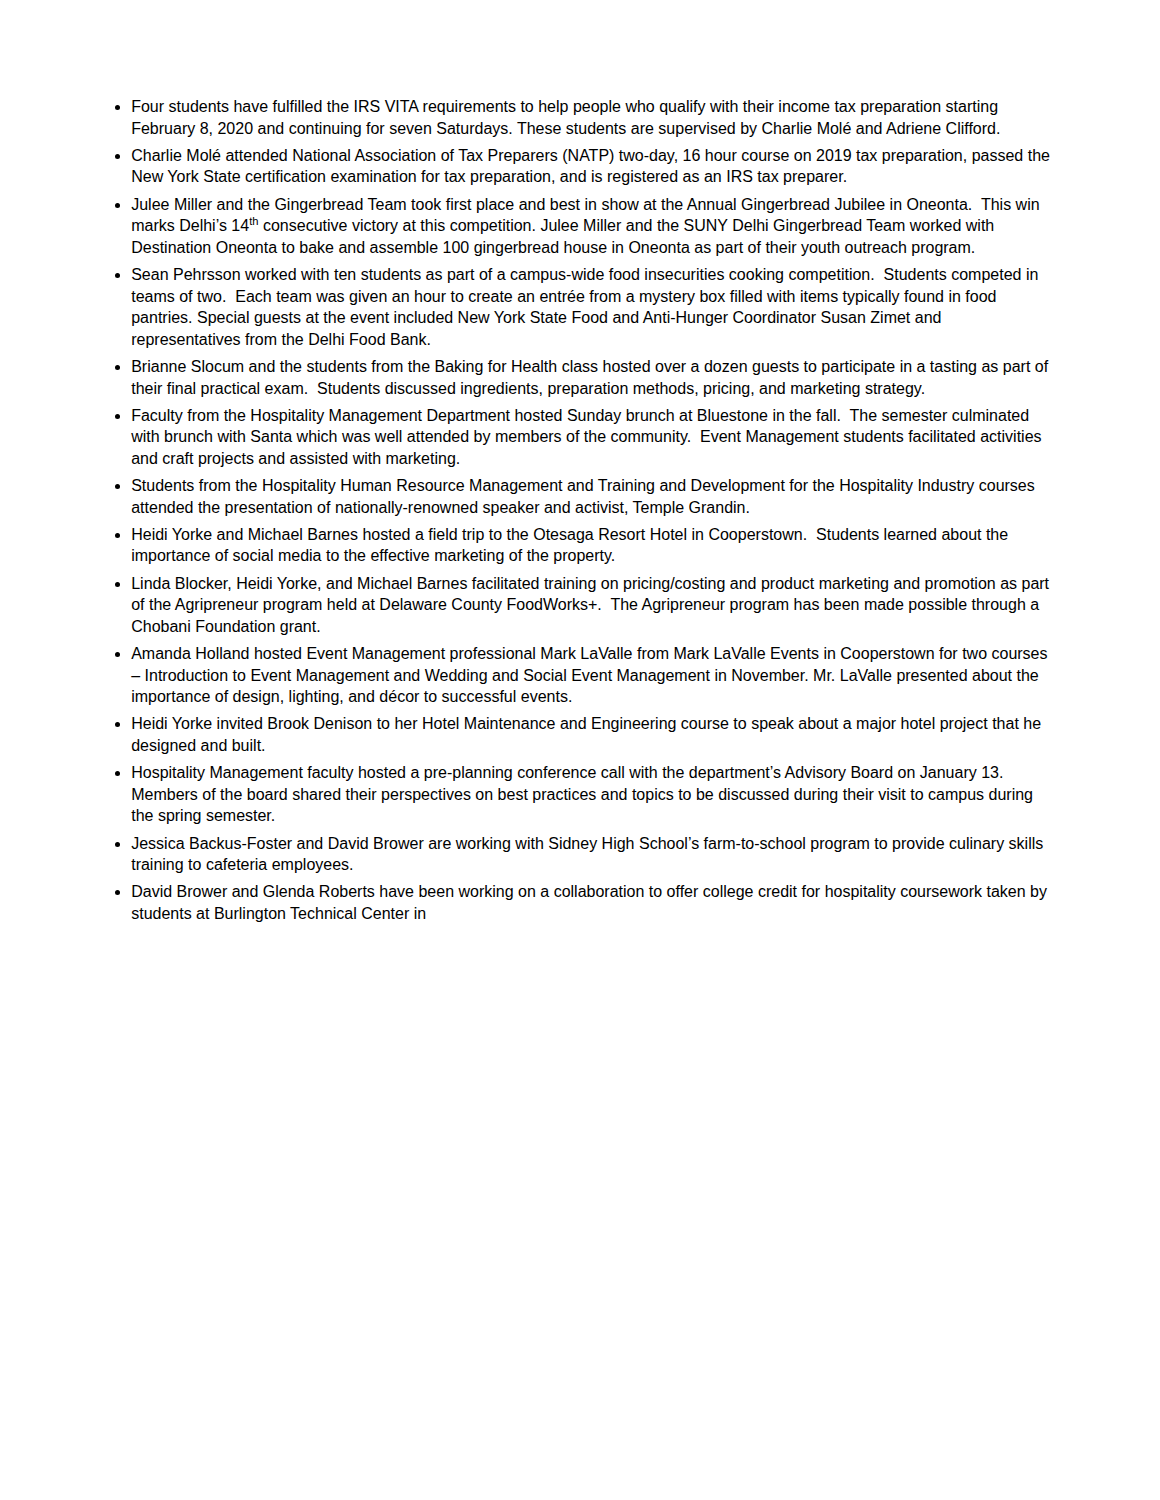Four students have fulfilled the IRS VITA requirements to help people who qualify with their income tax preparation starting February 8, 2020 and continuing for seven Saturdays. These students are supervised by Charlie Molé and Adriene Clifford.
Charlie Molé attended National Association of Tax Preparers (NATP) two-day, 16 hour course on 2019 tax preparation, passed the New York State certification examination for tax preparation, and is registered as an IRS tax preparer.
Julee Miller and the Gingerbread Team took first place and best in show at the Annual Gingerbread Jubilee in Oneonta. This win marks Delhi’s 14th consecutive victory at this competition. Julee Miller and the SUNY Delhi Gingerbread Team worked with Destination Oneonta to bake and assemble 100 gingerbread house in Oneonta as part of their youth outreach program.
Sean Pehrsson worked with ten students as part of a campus-wide food insecurities cooking competition. Students competed in teams of two. Each team was given an hour to create an entrée from a mystery box filled with items typically found in food pantries. Special guests at the event included New York State Food and Anti-Hunger Coordinator Susan Zimet and representatives from the Delhi Food Bank.
Brianne Slocum and the students from the Baking for Health class hosted over a dozen guests to participate in a tasting as part of their final practical exam. Students discussed ingredients, preparation methods, pricing, and marketing strategy.
Faculty from the Hospitality Management Department hosted Sunday brunch at Bluestone in the fall. The semester culminated with brunch with Santa which was well attended by members of the community. Event Management students facilitated activities and craft projects and assisted with marketing.
Students from the Hospitality Human Resource Management and Training and Development for the Hospitality Industry courses attended the presentation of nationally-renowned speaker and activist, Temple Grandin.
Heidi Yorke and Michael Barnes hosted a field trip to the Otesaga Resort Hotel in Cooperstown. Students learned about the importance of social media to the effective marketing of the property.
Linda Blocker, Heidi Yorke, and Michael Barnes facilitated training on pricing/costing and product marketing and promotion as part of the Agripreneur program held at Delaware County FoodWorks+. The Agripreneur program has been made possible through a Chobani Foundation grant.
Amanda Holland hosted Event Management professional Mark LaValle from Mark LaValle Events in Cooperstown for two courses – Introduction to Event Management and Wedding and Social Event Management in November. Mr. LaValle presented about the importance of design, lighting, and décor to successful events.
Heidi Yorke invited Brook Denison to her Hotel Maintenance and Engineering course to speak about a major hotel project that he designed and built.
Hospitality Management faculty hosted a pre-planning conference call with the department’s Advisory Board on January 13. Members of the board shared their perspectives on best practices and topics to be discussed during their visit to campus during the spring semester.
Jessica Backus-Foster and David Brower are working with Sidney High School’s farm-to-school program to provide culinary skills training to cafeteria employees.
David Brower and Glenda Roberts have been working on a collaboration to offer college credit for hospitality coursework taken by students at Burlington Technical Center in